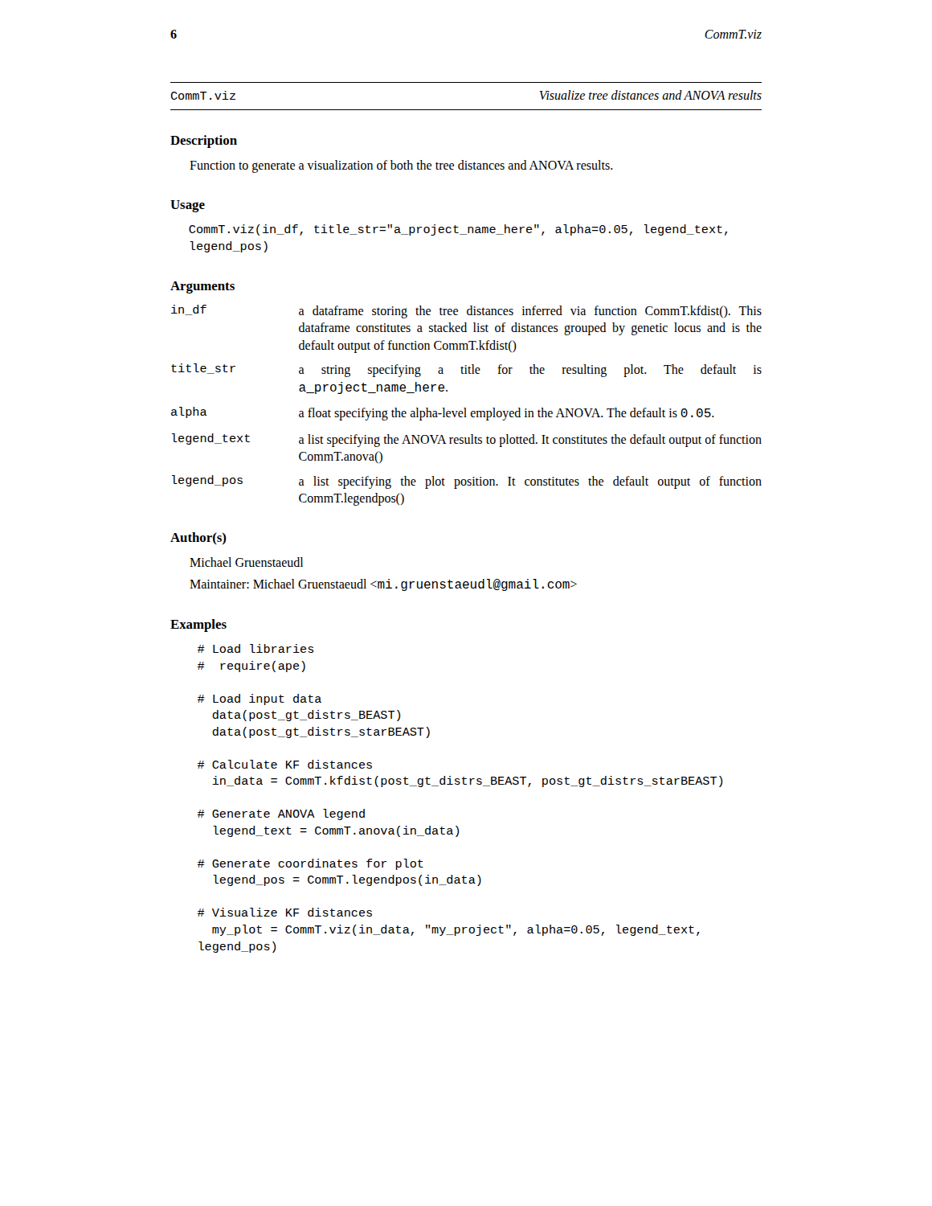6 CommT.viz
CommT.viz Visualize tree distances and ANOVA results
Description
Function to generate a visualization of both the tree distances and ANOVA results.
Usage
CommT.viz(in_df, title_str="a_project_name_here", alpha=0.05, legend_text, legend_pos)
Arguments
in_df
a dataframe storing the tree distances inferred via function CommT.kfdist(). This dataframe constitutes a stacked list of distances grouped by genetic locus and is the default output of function CommT.kfdist()
title_str
a string specifying a title for the resulting plot. The default is a_project_name_here.
alpha
a float specifying the alpha-level employed in the ANOVA. The default is 0.05.
legend_text
a list specifying the ANOVA results to plotted. It constitutes the default output of function CommT.anova()
legend_pos
a list specifying the plot position. It constitutes the default output of function CommT.legendpos()
Author(s)
Michael Gruenstaeudl
Maintainer: Michael Gruenstaeudl <mi.gruenstaeudl@gmail.com>
Examples
# Load libraries
#  require(ape)

# Load input data
  data(post_gt_distrs_BEAST)
  data(post_gt_distrs_starBEAST)

# Calculate KF distances
  in_data = CommT.kfdist(post_gt_distrs_BEAST, post_gt_distrs_starBEAST)

# Generate ANOVA legend
  legend_text = CommT.anova(in_data)

# Generate coordinates for plot
  legend_pos = CommT.legendpos(in_data)

# Visualize KF distances
  my_plot = CommT.viz(in_data, "my_project", alpha=0.05, legend_text, legend_pos)